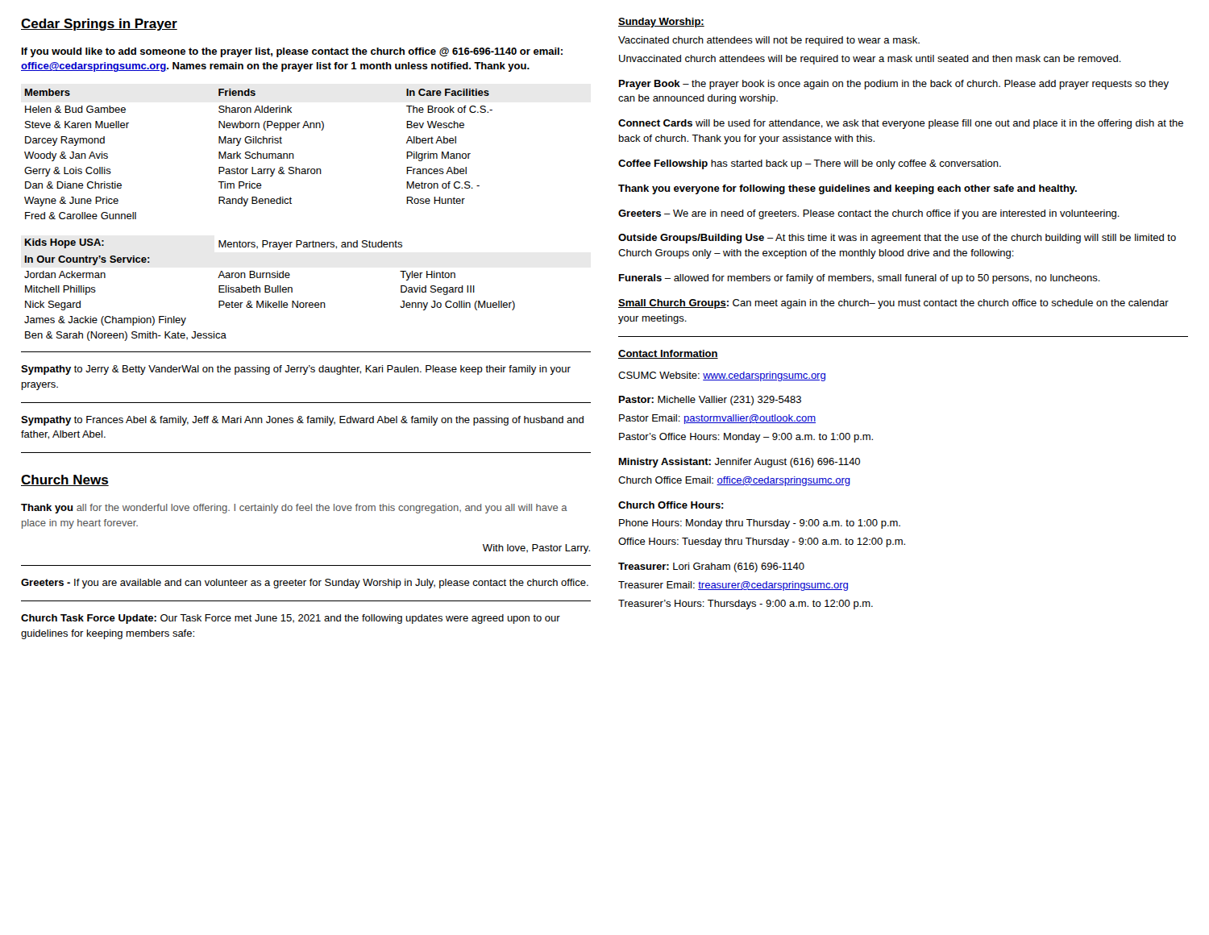Cedar Springs in Prayer
If you would like to add someone to the prayer list, please contact the church office @ 616-696-1140 or email: office@cedarspringsumc.org. Names remain on the prayer list for 1 month unless notified. Thank you.
| Members | Friends | In Care Facilities |
| --- | --- | --- |
| Helen & Bud Gambee | Sharon Alderink | The Brook of C.S.- |
| Steve & Karen Mueller | Newborn (Pepper Ann) | Bev Wesche |
| Darcey Raymond | Mary Gilchrist | Albert Abel |
| Woody & Jan Avis | Mark Schumann | Pilgrim Manor |
| Gerry & Lois Collis | Pastor Larry & Sharon | Frances Abel |
| Dan & Diane Christie | Tim Price | Metron of C.S. - |
| Wayne & June Price | Randy Benedict | Rose Hunter |
| Fred & Carollee Gunnell | | |
| Kids Hope USA: | Mentors, Prayer Partners, and Students |
| In Our Country’s Service: |
| Jordan Ackerman | Aaron Burnside | Tyler Hinton |
| Mitchell Phillips | Elisabeth Bullen | David Segard III |
| Nick Segard | Peter & Mikelle Noreen | Jenny Jo Collin (Mueller) |
| James & Jackie (Champion) Finley |
| Ben & Sarah (Noreen) Smith- Kate, Jessica |
Sympathy to Jerry & Betty VanderWal on the passing of Jerry’s daughter, Kari Paulen. Please keep their family in your prayers.
Sympathy to Frances Abel & family, Jeff & Mari Ann Jones & family, Edward Abel & family on the passing of husband and father, Albert Abel.
Church News
Thank you all for the wonderful love offering. I certainly do feel the love from this congregation, and you all will have a place in my heart forever.
With love, Pastor Larry.
Greeters - If you are available and can volunteer as a greeter for Sunday Worship in July, please contact the church office.
Church Task Force Update: Our Task Force met June 15, 2021 and the following updates were agreed upon to our guidelines for keeping members safe:
Sunday Worship:
Vaccinated church attendees will not be required to wear a mask.
Unvaccinated church attendees will be required to wear a mask until seated and then mask can be removed.
Prayer Book – the prayer book is once again on the podium in the back of church. Please add prayer requests so they can be announced during worship.
Connect Cards will be used for attendance, we ask that everyone please fill one out and place it in the offering dish at the back of church. Thank you for your assistance with this.
Coffee Fellowship has started back up – There will be only coffee & conversation.
Thank you everyone for following these guidelines and keeping each other safe and healthy.
Greeters – We are in need of greeters. Please contact the church office if you are interested in volunteering.
Outside Groups/Building Use – At this time it was in agreement that the use of the church building will still be limited to Church Groups only – with the exception of the monthly blood drive and the following:
Funerals – allowed for members or family of members, small funeral of up to 50 persons, no luncheons.
Small Church Groups: Can meet again in the church– you must contact the church office to schedule on the calendar your meetings.
Contact Information
CSUMC Website: www.cedarspringsumc.org
Pastor: Michelle Vallier (231) 329-5483
Pastor Email: pastormvallier@outlook.com
Pastor’s Office Hours: Monday – 9:00 a.m. to 1:00 p.m.
Ministry Assistant: Jennifer August (616) 696-1140
Church Office Email: office@cedarspringsumc.org
Church Office Hours:
Phone Hours: Monday thru Thursday - 9:00 a.m. to 1:00 p.m.
Office Hours: Tuesday thru Thursday - 9:00 a.m. to 12:00 p.m.
Treasurer: Lori Graham (616) 696-1140
Treasurer Email: treasurer@cedarspringsumc.org
Treasurer’s Hours: Thursdays - 9:00 a.m. to 12:00 p.m.